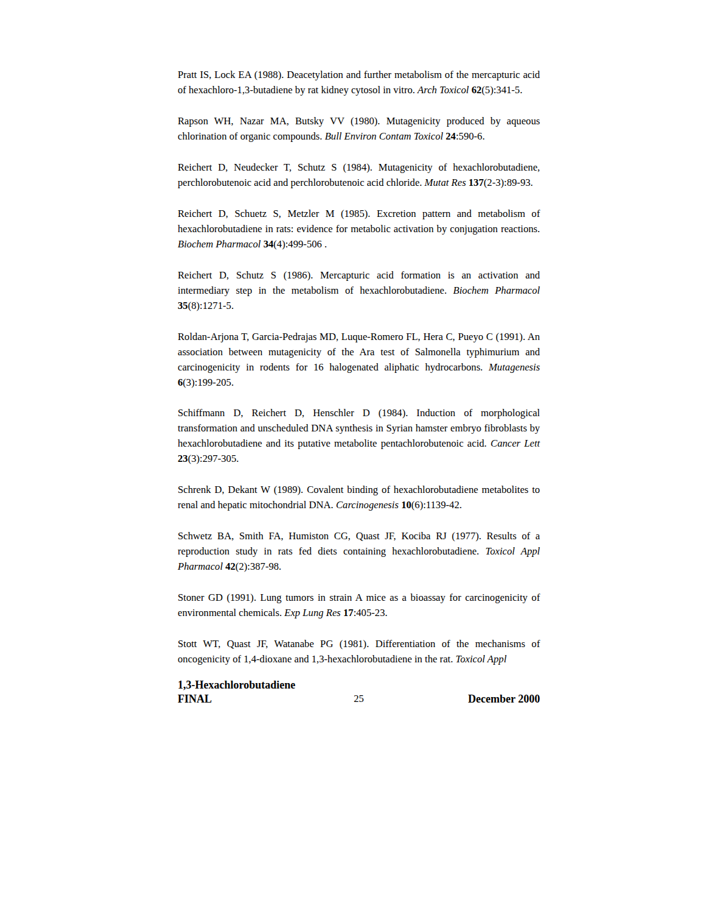Pratt IS, Lock EA (1988). Deacetylation and further metabolism of the mercapturic acid of hexachloro-1,3-butadiene by rat kidney cytosol in vitro. Arch Toxicol 62(5):341-5.
Rapson WH, Nazar MA, Butsky VV (1980). Mutagenicity produced by aqueous chlorination of organic compounds. Bull Environ Contam Toxicol 24:590-6.
Reichert D, Neudecker T, Schutz S (1984). Mutagenicity of hexachlorobutadiene, perchlorobutenoic acid and perchlorobutenoic acid chloride. Mutat Res 137(2-3):89-93.
Reichert D, Schuetz S, Metzler M (1985). Excretion pattern and metabolism of hexachlorobutadiene in rats: evidence for metabolic activation by conjugation reactions. Biochem Pharmacol 34(4):499-506 .
Reichert D, Schutz S (1986). Mercapturic acid formation is an activation and intermediary step in the metabolism of hexachlorobutadiene. Biochem Pharmacol 35(8):1271-5.
Roldan-Arjona T, Garcia-Pedrajas MD, Luque-Romero FL, Hera C, Pueyo C (1991). An association between mutagenicity of the Ara test of Salmonella typhimurium and carcinogenicity in rodents for 16 halogenated aliphatic hydrocarbons. Mutagenesis 6(3):199-205.
Schiffmann D, Reichert D, Henschler D (1984). Induction of morphological transformation and unscheduled DNA synthesis in Syrian hamster embryo fibroblasts by hexachlorobutadiene and its putative metabolite pentachlorobutenoic acid. Cancer Lett 23(3):297-305.
Schrenk D, Dekant W (1989). Covalent binding of hexachlorobutadiene metabolites to renal and hepatic mitochondrial DNA. Carcinogenesis 10(6):1139-42.
Schwetz BA, Smith FA, Humiston CG, Quast JF, Kociba RJ (1977). Results of a reproduction study in rats fed diets containing hexachlorobutadiene. Toxicol Appl Pharmacol 42(2):387-98.
Stoner GD (1991). Lung tumors in strain A mice as a bioassay for carcinogenicity of environmental chemicals. Exp Lung Res 17:405-23.
Stott WT, Quast JF, Watanabe PG (1981). Differentiation of the mechanisms of oncogenicity of 1,4-dioxane and 1,3-hexachlorobutadiene in the rat. Toxicol Appl
1,3-Hexachlorobutadiene
FINAL
25
December 2000